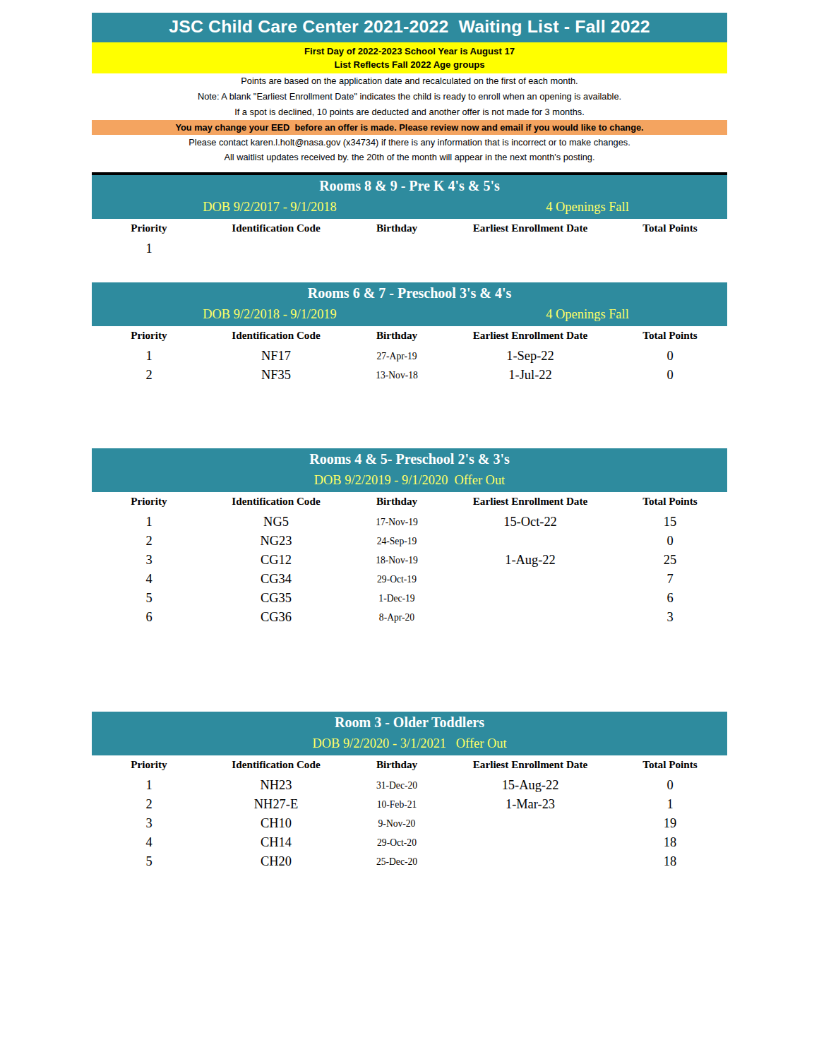JSC Child Care Center 2021-2022 Waiting List - Fall 2022
First Day of 2022-2023 School Year is August 17
List Reflects Fall 2022 Age groups
Points are based on the application date and recalculated on the first of each month.
Note: A blank "Earliest Enrollment Date" indicates the child is ready to enroll when an opening is available.
If a spot is declined, 10 points are deducted and another offer is not made for 3 months.
You may change your EED before an offer is made. Please review now and email if you would like to change.
Please contact karen.l.holt@nasa.gov (x34734) if there is any information that is incorrect or to make changes.
All waitlist updates received by. the 20th of the month will appear in the next month's posting.
| Rooms 8 & 9 - Pre K 4's & 5's |
| DOB 9/2/2017 - 9/1/2018 | 4 Openings Fall |
| Priority | Identification Code | Birthday | Earliest Enrollment Date | Total Points |
| 1 | | | | |
| Rooms 6 & 7 - Preschool 3's & 4's |
| DOB 9/2/2018 - 9/1/2019 | 4 Openings Fall |
| Priority | Identification Code | Birthday | Earliest Enrollment Date | Total Points |
| 1 | NF17 | 27-Apr-19 | 1-Sep-22 | 0 |
| 2 | NF35 | 13-Nov-18 | 1-Jul-22 | 0 |
| Rooms 4 & 5- Preschool 2's & 3's |
| DOB 9/2/2019 - 9/1/2020 Offer Out |
| Priority | Identification Code | Birthday | Earliest Enrollment Date | Total Points |
| 1 | NG5 | 17-Nov-19 | 15-Oct-22 | 15 |
| 2 | NG23 | 24-Sep-19 | | 0 |
| 3 | CG12 | 18-Nov-19 | 1-Aug-22 | 25 |
| 4 | CG34 | 29-Oct-19 | | 7 |
| 5 | CG35 | 1-Dec-19 | | 6 |
| 6 | CG36 | 8-Apr-20 | | 3 |
| Room 3 - Older Toddlers |
| DOB 9/2/2020 - 3/1/2021 Offer Out |
| Priority | Identification Code | Birthday | Earliest Enrollment Date | Total Points |
| 1 | NH23 | 31-Dec-20 | 15-Aug-22 | 0 |
| 2 | NH27-E | 10-Feb-21 | 1-Mar-23 | 1 |
| 3 | CH10 | 9-Nov-20 | | 19 |
| 4 | CH14 | 29-Oct-20 | | 18 |
| 5 | CH20 | 25-Dec-20 | | 18 |